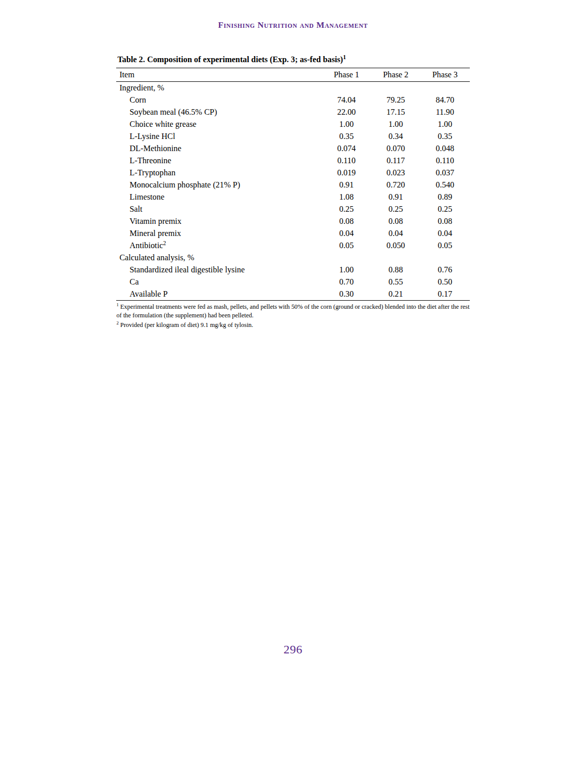Finishing Nutrition and Management
Table 2. Composition of experimental diets (Exp. 3; as-fed basis) 1
| Item | Phase 1 | Phase 2 | Phase 3 |
| --- | --- | --- | --- |
| Ingredient, % | | | |
| Corn | 74.04 | 79.25 | 84.70 |
| Soybean meal (46.5% CP) | 22.00 | 17.15 | 11.90 |
| Choice white grease | 1.00 | 1.00 | 1.00 |
| L-Lysine HCl | 0.35 | 0.34 | 0.35 |
| DL-Methionine | 0.074 | 0.070 | 0.048 |
| L-Threonine | 0.110 | 0.117 | 0.110 |
| L-Tryptophan | 0.019 | 0.023 | 0.037 |
| Monocalcium phosphate (21% P) | 0.91 | 0.720 | 0.540 |
| Limestone | 1.08 | 0.91 | 0.89 |
| Salt | 0.25 | 0.25 | 0.25 |
| Vitamin premix | 0.08 | 0.08 | 0.08 |
| Mineral premix | 0.04 | 0.04 | 0.04 |
| Antibiotic 2 | 0.05 | 0.050 | 0.05 |
| Calculated analysis, % | | | |
| Standardized ileal digestible lysine | 1.00 | 0.88 | 0.76 |
| Ca | 0.70 | 0.55 | 0.50 |
| Available P | 0.30 | 0.21 | 0.17 |
1 Experimental treatments were fed as mash, pellets, and pellets with 50% of the corn (ground or cracked) blended into the diet after the rest of the formulation (the supplement) had been pelleted.
2 Provided (per kilogram of diet) 9.1 mg/kg of tylosin.
296